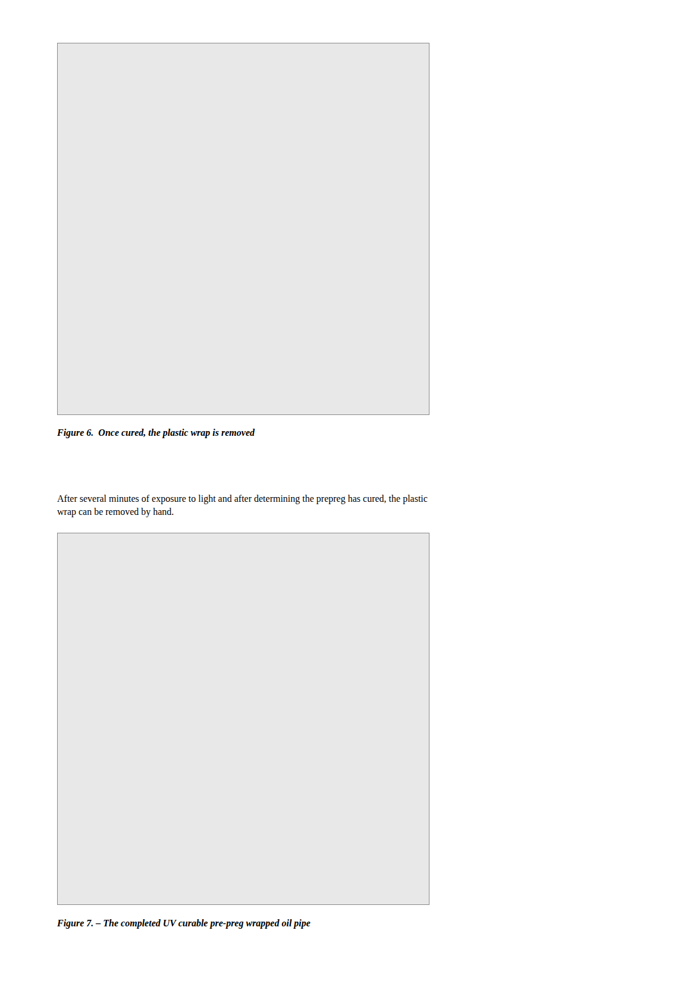Figure 6. Once cured, the plastic wrap is removed
After several minutes of exposure to light and after determining the prepreg has cured, the plastic wrap can be removed by hand.
Figure 7. – The completed UV curable pre-preg wrapped oil pipe